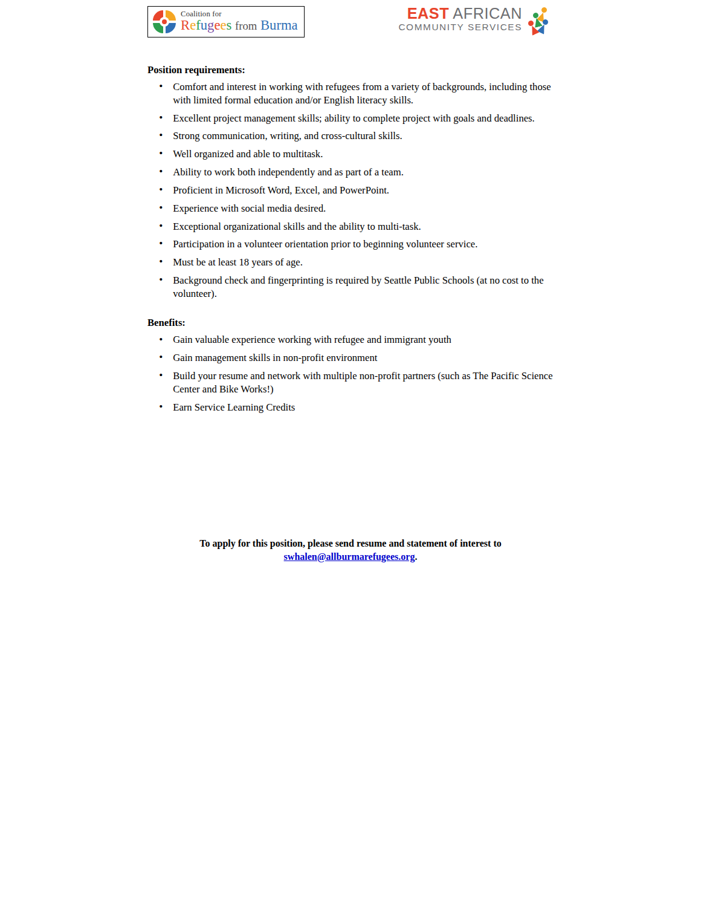Coalition for
Refugees from Burma
EAST AFRICAN
COMMUNITY SERVICES
Position requirements:
Comfort and interest in working with refugees from a variety of backgrounds, including those with limited formal education and/or English literacy skills.
Excellent project management skills; ability to complete project with goals and deadlines.
Strong communication, writing, and cross-cultural skills.
Well organized and able to multitask.
Ability to work both independently and as part of a team.
Proficient in Microsoft Word, Excel, and PowerPoint.
Experience with social media desired.
Exceptional organizational skills and the ability to multi-task.
Participation in a volunteer orientation prior to beginning volunteer service.
Must be at least 18 years of age.
Background check and fingerprinting is required by Seattle Public Schools (at no cost to the volunteer).
Benefits:
Gain valuable experience working with refugee and immigrant youth
Gain management skills in non-profit environment
Build your resume and network with multiple non-profit partners (such as The Pacific Science Center and Bike Works!)
Earn Service Learning Credits
To apply for this position, please send resume and statement of interest to swhalen@allburmarefugees.org.